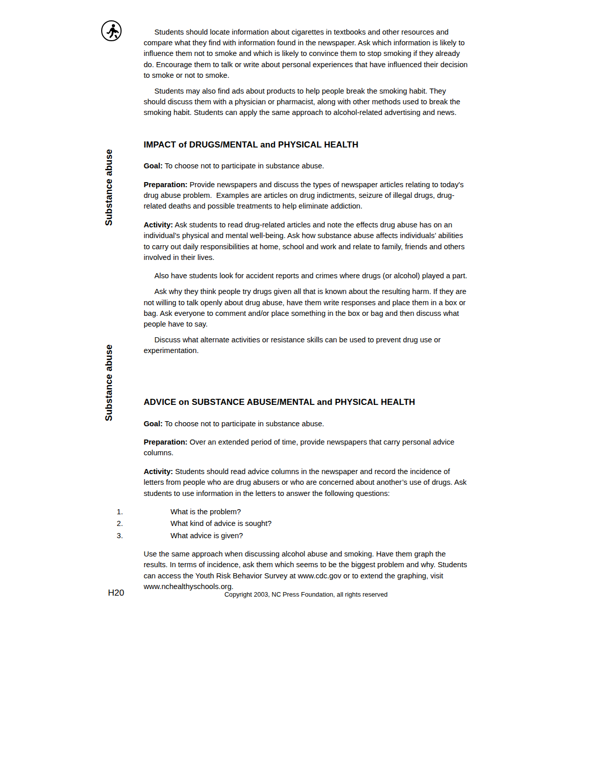Substance abuse
Substance abuse
Students should locate information about cigarettes in textbooks and other resources and compare what they find with information found in the newspaper. Ask which information is likely to influence them not to smoke and which is likely to convince them to stop smoking if they already do. Encourage them to talk or write about personal experiences that have influenced their decision to smoke or not to smoke.
Students may also find ads about products to help people break the smoking habit. They should discuss them with a physician or pharmacist, along with other methods used to break the smoking habit. Students can apply the same approach to alcohol-related advertising and news.
IMPACT of DRUGS/MENTAL and PHYSICAL HEALTH
Goal: To choose not to participate in substance abuse.
Preparation: Provide newspapers and discuss the types of newspaper articles relating to today's drug abuse problem. Examples are articles on drug indictments, seizure of illegal drugs, drug-related deaths and possible treatments to help eliminate addiction.
Activity: Ask students to read drug-related articles and note the effects drug abuse has on an individual’s physical and mental well-being. Ask how substance abuse affects individuals’ abilities to carry out daily responsibilities at home, school and work and relate to family, friends and others involved in their lives.
Also have students look for accident reports and crimes where drugs (or alcohol) played a part.
Ask why they think people try drugs given all that is known about the resulting harm. If they are not willing to talk openly about drug abuse, have them write responses and place them in a box or bag. Ask everyone to comment and/or place something in the box or bag and then discuss what people have to say.
Discuss what alternate activities or resistance skills can be used to prevent drug use or experimentation.
ADVICE on SUBSTANCE ABUSE/MENTAL and PHYSICAL HEALTH
Goal: To choose not to participate in substance abuse.
Preparation: Over an extended period of time, provide newspapers that carry personal advice columns.
Activity: Students should read advice columns in the newspaper and record the incidence of letters from people who are drug abusers or who are concerned about another’s use of drugs. Ask students to use information in the letters to answer the following questions:
1. What is the problem?
2. What kind of advice is sought?
3. What advice is given?
Use the same approach when discussing alcohol abuse and smoking. Have them graph the results. In terms of incidence, ask them which seems to be the biggest problem and why. Students can access the Youth Risk Behavior Survey at www.cdc.gov or to extend the graphing, visit www.nchealthyschools.org.
H20
Copyright 2003, NC Press Foundation, all rights reserved